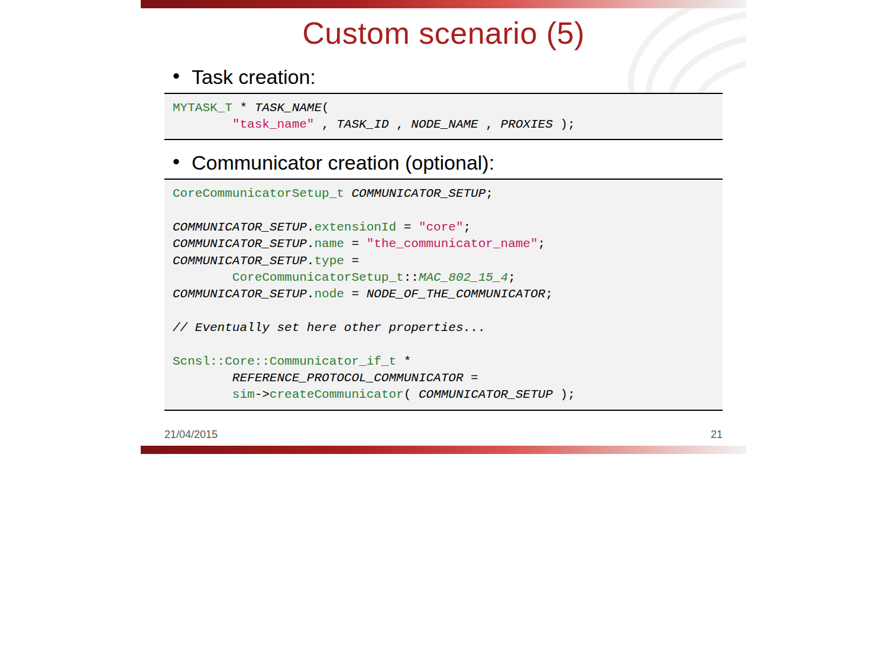Custom scenario (5)
Task creation:
MYTASK_T * TASK_NAME( "task_name" , TASK_ID , NODE_NAME , PROXIES );
Communicator creation (optional):
CoreCommunicatorSetup_t COMMUNICATOR_SETUP; COMMUNICATOR_SETUP.extensionId = "core"; COMMUNICATOR_SETUP.name = "the_communicator_name"; COMMUNICATOR_SETUP.type = CoreCommunicatorSetup_t::MAC_802_15_4; COMMUNICATOR_SETUP.node = NODE_OF_THE_COMMUNICATOR; // Eventually set here other properties... Scnsl::Core::Communicator_if_t * REFERENCE_PROTOCOL_COMMUNICATOR = sim->createCommunicator( COMMUNICATOR_SETUP );
21/04/2015 21